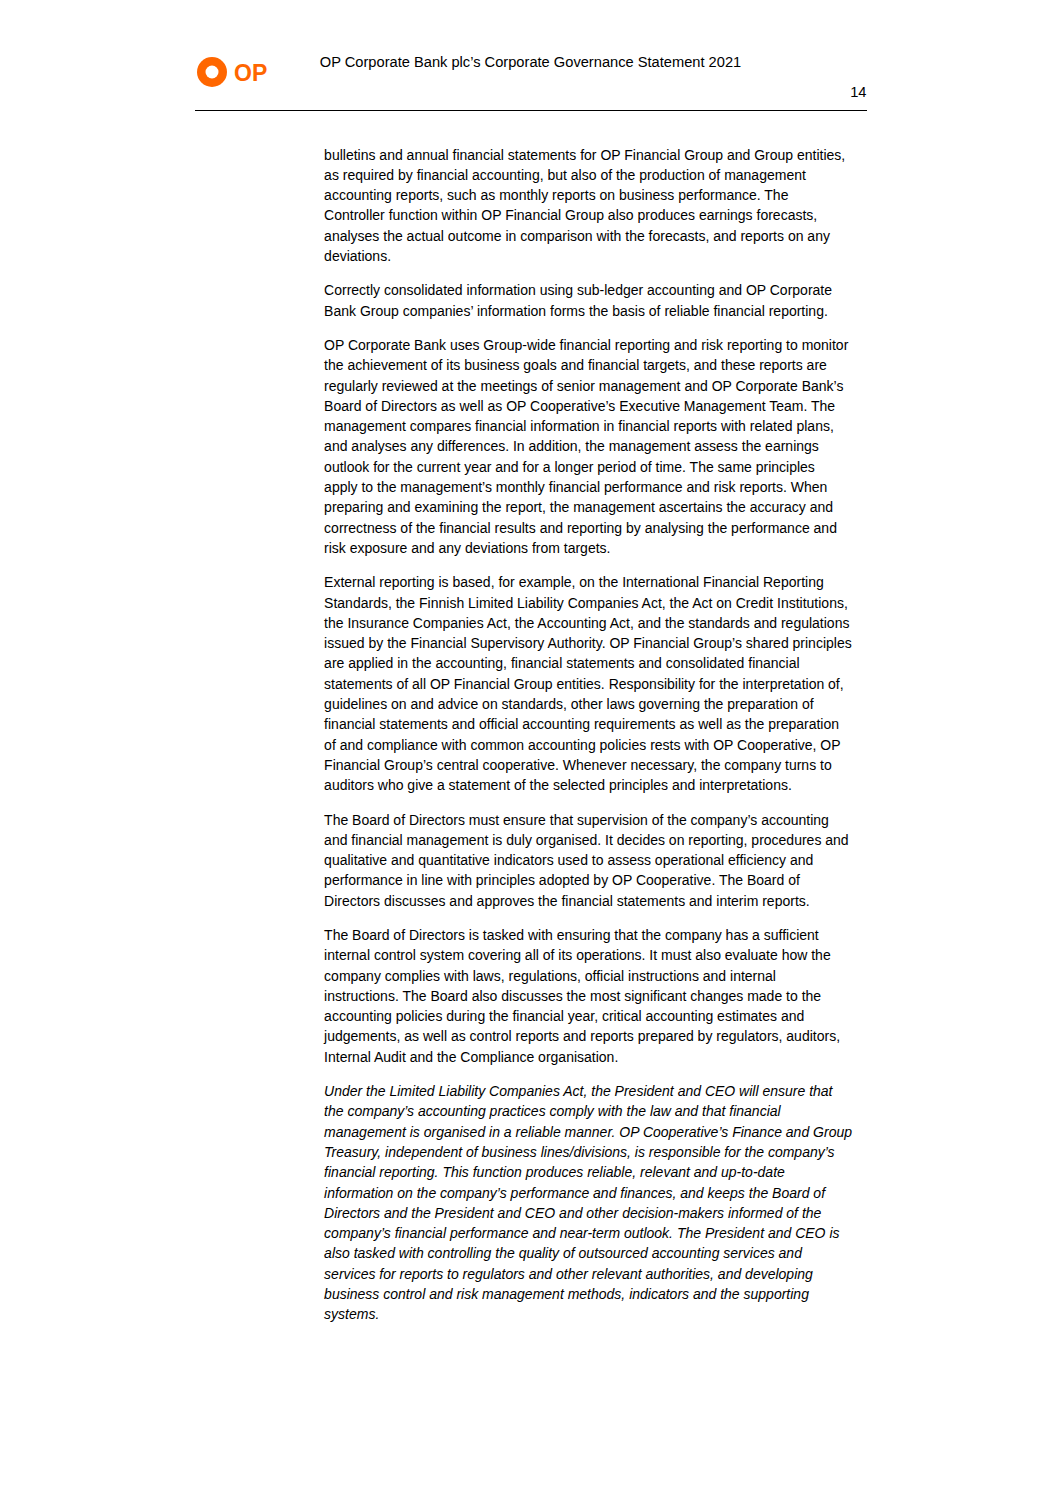OP
OP Corporate Bank plc’s Corporate Governance Statement 2021
14
bulletins and annual financial statements for OP Financial Group and Group entities, as required by financial accounting, but also of the production of management accounting reports, such as monthly reports on business performance. The Controller function within OP Financial Group also produces earnings forecasts, analyses the actual outcome in comparison with the forecasts, and reports on any deviations.
Correctly consolidated information using sub-ledger accounting and OP Corporate Bank Group companies’ information forms the basis of reliable financial reporting.
OP Corporate Bank uses Group-wide financial reporting and risk reporting to monitor the achievement of its business goals and financial targets, and these reports are regularly reviewed at the meetings of senior management and OP Corporate Bank’s Board of Directors as well as OP Cooperative’s Executive Management Team. The management compares financial information in financial reports with related plans, and analyses any differences. In addition, the management assess the earnings outlook for the current year and for a longer period of time. The same principles apply to the management’s monthly financial performance and risk reports. When preparing and examining the report, the management ascertains the accuracy and correctness of the financial results and reporting by analysing the performance and risk exposure and any deviations from targets.
External reporting is based, for example, on the International Financial Reporting Standards, the Finnish Limited Liability Companies Act, the Act on Credit Institutions, the Insurance Companies Act, the Accounting Act, and the standards and regulations issued by the Financial Supervisory Authority. OP Financial Group’s shared principles are applied in the accounting, financial statements and consolidated financial statements of all OP Financial Group entities. Responsibility for the interpretation of, guidelines on and advice on standards, other laws governing the preparation of financial statements and official accounting requirements as well as the preparation of and compliance with common accounting policies rests with OP Cooperative, OP Financial Group’s central cooperative. Whenever necessary, the company turns to auditors who give a statement of the selected principles and interpretations.
The Board of Directors must ensure that supervision of the company’s accounting and financial management is duly organised. It decides on reporting, procedures and qualitative and quantitative indicators used to assess operational efficiency and performance in line with principles adopted by OP Cooperative. The Board of Directors discusses and approves the financial statements and interim reports.
The Board of Directors is tasked with ensuring that the company has a sufficient internal control system covering all of its operations. It must also evaluate how the company complies with laws, regulations, official instructions and internal instructions. The Board also discusses the most significant changes made to the accounting policies during the financial year, critical accounting estimates and judgements, as well as control reports and reports prepared by regulators, auditors, Internal Audit and the Compliance organisation.
Under the Limited Liability Companies Act, the President and CEO will ensure that the company’s accounting practices comply with the law and that financial management is organised in a reliable manner. OP Cooperative’s Finance and Group Treasury, independent of business lines/divisions, is responsible for the company’s financial reporting. This function produces reliable, relevant and up-to-date information on the company’s performance and finances, and keeps the Board of Directors and the President and CEO and other decision-makers informed of the company’s financial performance and near-term outlook. The President and CEO is also tasked with controlling the quality of outsourced accounting services and services for reports to regulators and other relevant authorities, and developing business control and risk management methods, indicators and the supporting systems.